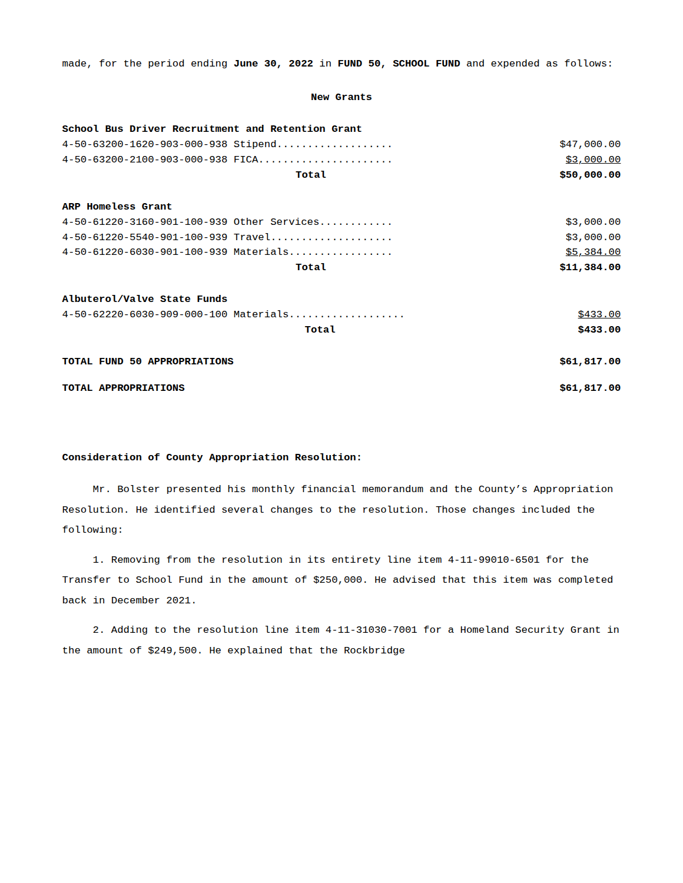made, for the period ending June 30, 2022 in FUND 50, SCHOOL FUND and expended as follows:
New Grants
School Bus Driver Recruitment and Retention Grant
| 4-50-63200-1620-903-000-938 Stipend................... | $47,000.00 |
| 4-50-63200-2100-903-000-938 FICA...................... | $3,000.00 |
| Total | $50,000.00 |
ARP Homeless Grant
| 4-50-61220-3160-901-100-939 Other Services............ | $3,000.00 |
| 4-50-61220-5540-901-100-939 Travel.................... | $3,000.00 |
| 4-50-61220-6030-901-100-939 Materials................. | $5,384.00 |
| Total | $11,384.00 |
Albuterol/Valve State Funds
| 4-50-62220-6030-909-000-100 Materials................... | $433.00 |
| Total | $433.00 |
| TOTAL FUND 50 APPROPRIATIONS | $61,817.00 |
| TOTAL APPROPRIATIONS | $61,817.00 |
Consideration of County Appropriation Resolution:
Mr. Bolster presented his monthly financial memorandum and the County’s Appropriation Resolution. He identified several changes to the resolution. Those changes included the following:
1. Removing from the resolution in its entirety line item 4-11-99010-6501 for the Transfer to School Fund in the amount of $250,000. He advised that this item was completed back in December 2021.
2. Adding to the resolution line item 4-11-31030-7001 for a Homeland Security Grant in the amount of $249,500. He explained that the Rockbridge